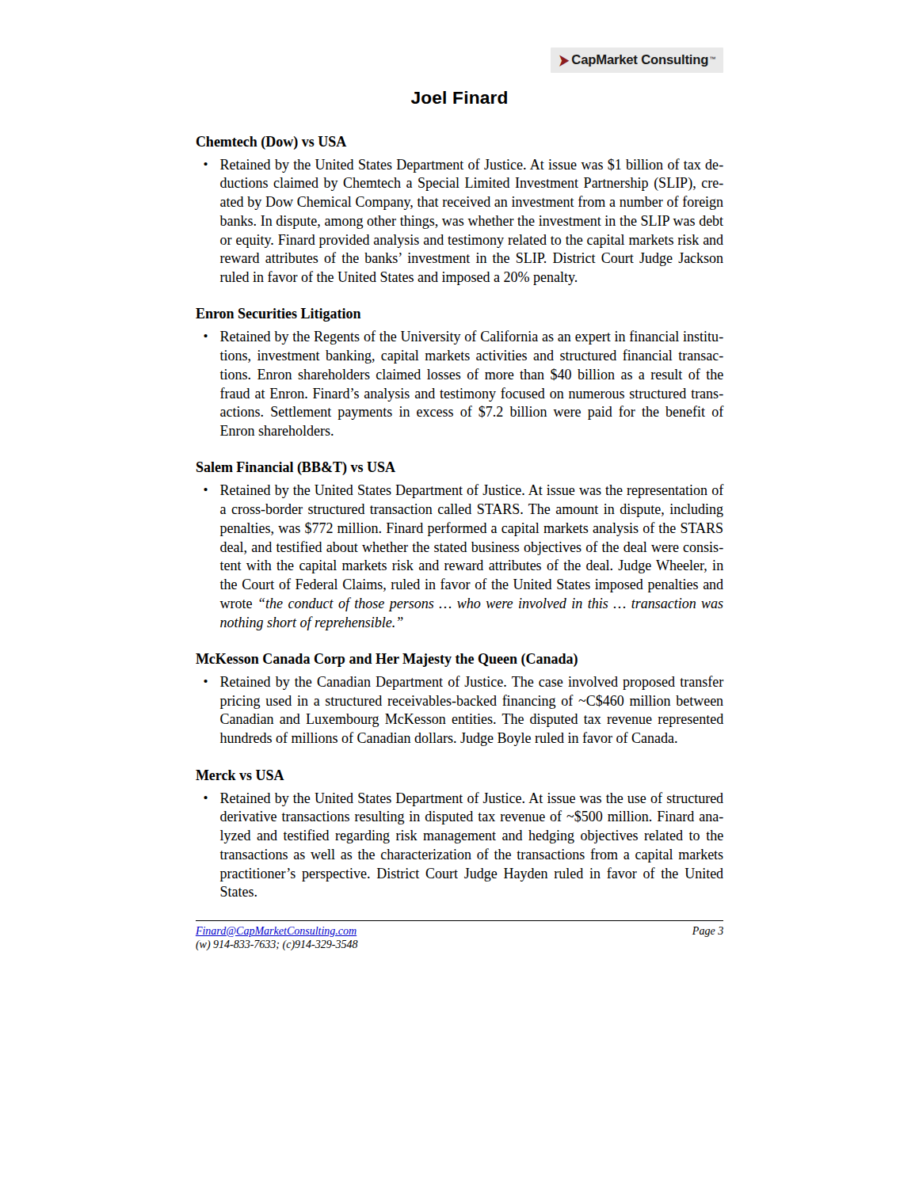➤CapMarket Consulting™
Joel Finard
Chemtech (Dow) vs USA
Retained by the United States Department of Justice. At issue was $1 billion of tax deductions claimed by Chemtech a Special Limited Investment Partnership (SLIP), created by Dow Chemical Company, that received an investment from a number of foreign banks. In dispute, among other things, was whether the investment in the SLIP was debt or equity. Finard provided analysis and testimony related to the capital markets risk and reward attributes of the banks’ investment in the SLIP. District Court Judge Jackson ruled in favor of the United States and imposed a 20% penalty.
Enron Securities Litigation
Retained by the Regents of the University of California as an expert in financial institutions, investment banking, capital markets activities and structured financial transactions. Enron shareholders claimed losses of more than $40 billion as a result of the fraud at Enron. Finard’s analysis and testimony focused on numerous structured transactions. Settlement payments in excess of $7.2 billion were paid for the benefit of Enron shareholders.
Salem Financial (BB&T) vs USA
Retained by the United States Department of Justice. At issue was the representation of a cross-border structured transaction called STARS. The amount in dispute, including penalties, was $772 million. Finard performed a capital markets analysis of the STARS deal, and testified about whether the stated business objectives of the deal were consistent with the capital markets risk and reward attributes of the deal. Judge Wheeler, in the Court of Federal Claims, ruled in favor of the United States imposed penalties and wrote “the conduct of those persons … who were involved in this … transaction was nothing short of reprehensible.”
McKesson Canada Corp and Her Majesty the Queen (Canada)
Retained by the Canadian Department of Justice. The case involved proposed transfer pricing used in a structured receivables-backed financing of ~C$460 million between Canadian and Luxembourg McKesson entities. The disputed tax revenue represented hundreds of millions of Canadian dollars. Judge Boyle ruled in favor of Canada.
Merck vs USA
Retained by the United States Department of Justice. At issue was the use of structured derivative transactions resulting in disputed tax revenue of ~$500 million. Finard analyzed and testified regarding risk management and hedging objectives related to the transactions as well as the characterization of the transactions from a capital markets practitioner’s perspective. District Court Judge Hayden ruled in favor of the United States.
Finard@CapMarketConsulting.com
(w) 914-833-7633; (c)914-329-3548
Page 3